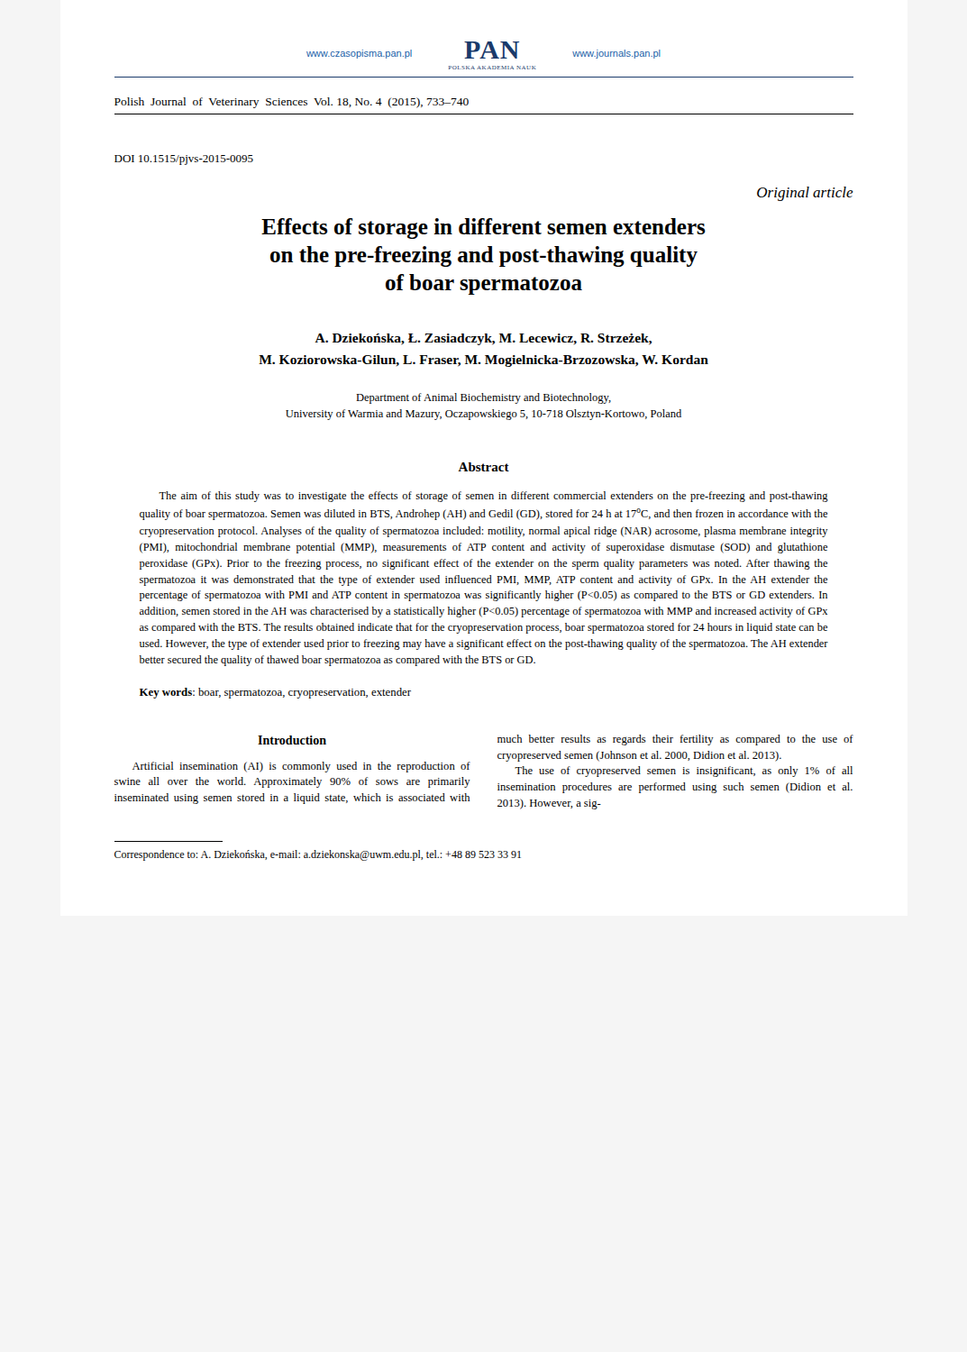www.czasopisma.pan.pl PANPOLSKA AKADEMIA NAUK www.journals.pan.pl
Polish Journal of Veterinary Sciences Vol. 18, No. 4 (2015), 733–740
DOI 10.1515/pjvs-2015-0095
Original article
Effects of storage in different semen extenders
on the pre-freezing and post-thawing quality
of boar spermatozoa
A. Dziekońska, Ł. Zasiadczyk, M. Lecewicz, R. Strzeżek,
M. Koziorowska-Gilun, L. Fraser, M. Mogielnicka-Brzozowska, W. Kordan
Department of Animal Biochemistry and Biotechnology,
University of Warmia and Mazury, Oczapowskiego 5, 10-718 Olsztyn-Kortowo, Poland
Abstract
The aim of this study was to investigate the effects of storage of semen in different commercial extenders on the pre-freezing and post-thawing quality of boar spermatozoa. Semen was diluted in BTS, Androhep (AH) and Gedil (GD), stored for 24 h at 17oC, and then frozen in accordance with the cryopreservation protocol. Analyses of the quality of spermatozoa included: motility, normal apical ridge (NAR) acrosome, plasma membrane integrity (PMI), mitochondrial membrane potential (MMP), measurements of ATP content and activity of superoxidase dismutase (SOD) and glutathione peroxidase (GPx). Prior to the freezing process, no significant effect of the extender on the sperm quality parameters was noted. After thawing the spermatozoa it was demonstrated that the type of extender used influenced PMI, MMP, ATP content and activity of GPx. In the AH extender the percentage of spermatozoa with PMI and ATP content in spermatozoa was significantly higher (P<0.05) as compared to the BTS or GD extenders. In addition, semen stored in the AH was characterised by a statistically higher (P<0.05) percentage of spermatozoa with MMP and increased activity of GPx as compared with the BTS. The results obtained indicate that for the cryopreservation process, boar spermatozoa stored for 24 hours in liquid state can be used. However, the type of extender used prior to freezing may have a significant effect on the post-thawing quality of the spermatozoa. The AH extender better secured the quality of thawed boar spermatozoa as compared with the BTS or GD.
Key words: boar, spermatozoa, cryopreservation, extender
Introduction
Artificial insemination (AI) is commonly used in the reproduction of swine all over the world. Approximately 90% of sows are primarily inseminated using semen stored in a liquid state, which is associated with much better results as regards their fertility as compared to the use of cryopreserved semen (Johnson et al. 2000, Didion et al. 2013).
The use of cryopreserved semen is insignificant, as only 1% of all insemination procedures are performed using such semen (Didion et al. 2013). However, a sig-
Correspondence to: A. Dziekońska, e-mail: a.dziekonska@uwm.edu.pl, tel.: +48 89 523 33 91